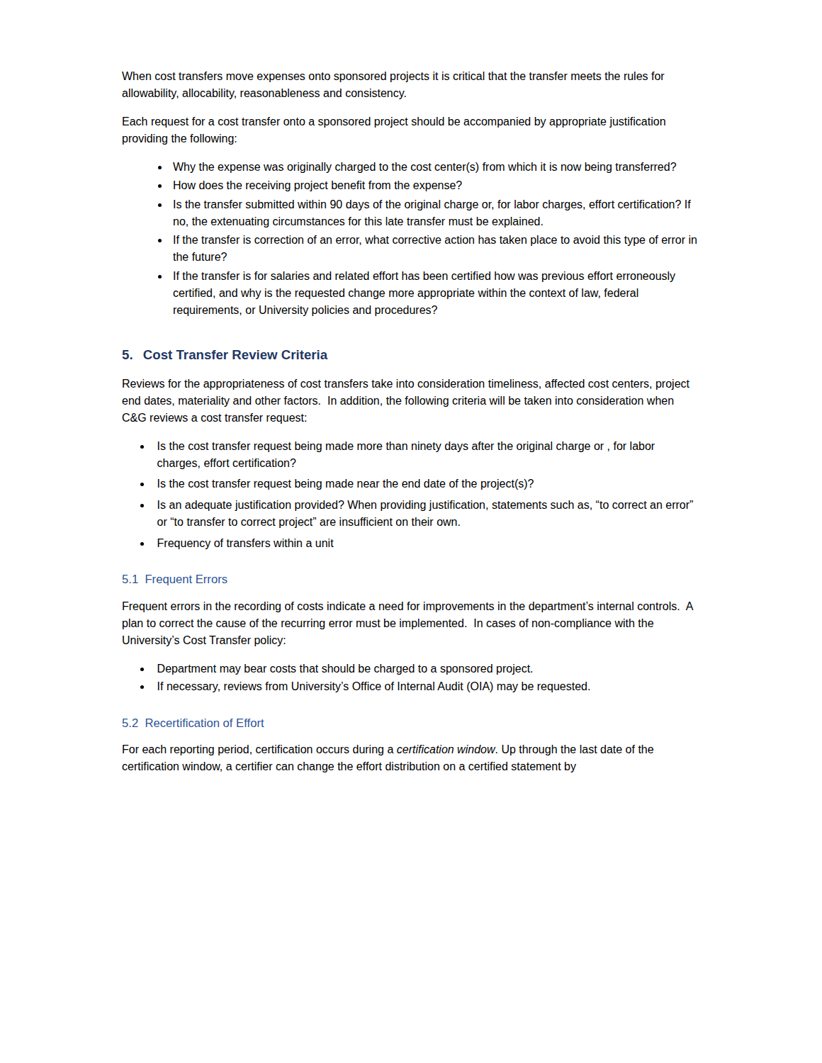When cost transfers move expenses onto sponsored projects it is critical that the transfer meets the rules for allowability, allocability, reasonableness and consistency.
Each request for a cost transfer onto a sponsored project should be accompanied by appropriate justification providing the following:
Why the expense was originally charged to the cost center(s) from which it is now being transferred?
How does the receiving project benefit from the expense?
Is the transfer submitted within 90 days of the original charge or, for labor charges, effort certification? If no, the extenuating circumstances for this late transfer must be explained.
If the transfer is correction of an error, what corrective action has taken place to avoid this type of error in the future?
If the transfer is for salaries and related effort has been certified how was previous effort erroneously certified, and why is the requested change more appropriate within the context of law, federal requirements, or University policies and procedures?
5. Cost Transfer Review Criteria
Reviews for the appropriateness of cost transfers take into consideration timeliness, affected cost centers, project end dates, materiality and other factors. In addition, the following criteria will be taken into consideration when C&G reviews a cost transfer request:
Is the cost transfer request being made more than ninety days after the original charge or , for labor charges, effort certification?
Is the cost transfer request being made near the end date of the project(s)?
Is an adequate justification provided? When providing justification, statements such as, “to correct an error” or “to transfer to correct project” are insufficient on their own.
Frequency of transfers within a unit
5.1 Frequent Errors
Frequent errors in the recording of costs indicate a need for improvements in the department’s internal controls. A plan to correct the cause of the recurring error must be implemented. In cases of non-compliance with the University’s Cost Transfer policy:
Department may bear costs that should be charged to a sponsored project.
If necessary, reviews from University’s Office of Internal Audit (OIA) may be requested.
5.2 Recertification of Effort
For each reporting period, certification occurs during a certification window. Up through the last date of the certification window, a certifier can change the effort distribution on a certified statement by